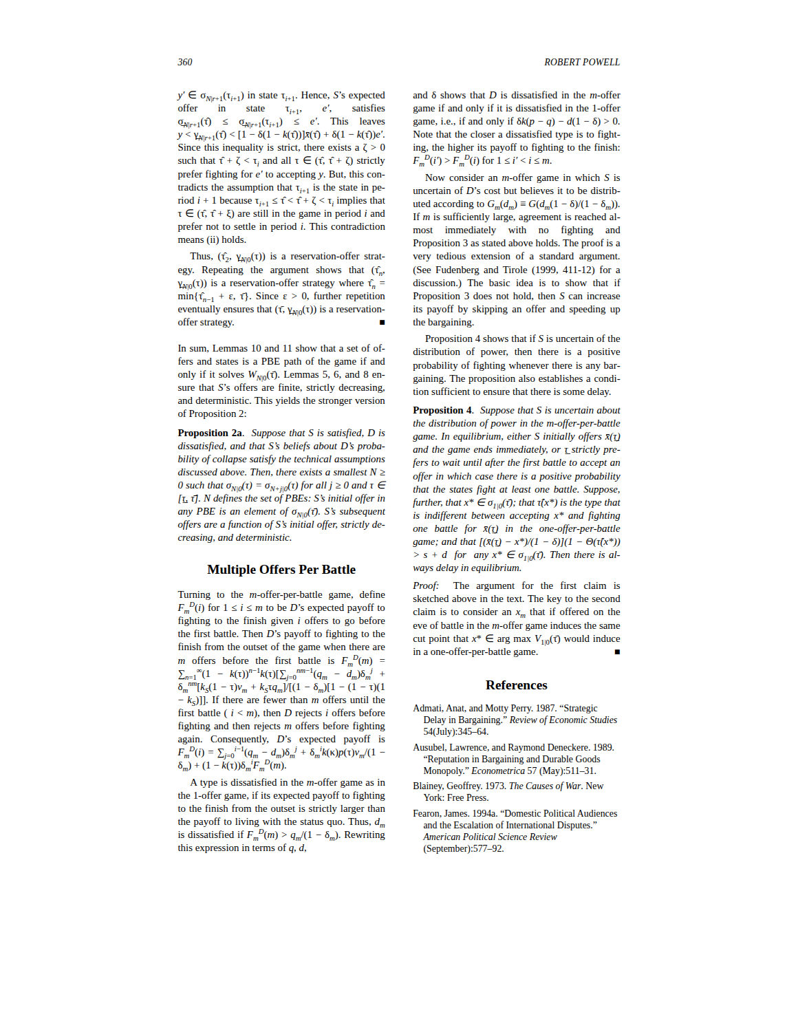360 ROBERT POWELL
y′ ∈ σN|r+1(τi+1) in state τi+1. Hence, S’s expected offer in state τi+1, e′, satisfies σ̲N|r+1(τ̂) ≤ σ̲N|r+1(τi+1) ≤ e′. This leaves y < γ̲N|r+1(τ̂) < [1 − δ(1 − k(τ̂))]x̄(τ̂) + δ(1 − k(τ̂))e′. Since this inequality is strict, there exists a ζ > 0 such that τ̂ + ζ < τi and all τ ∈ (τ̂, τ̂ + ζ) strictly prefer fighting for e′ to accepting y. But, this contradicts the assumption that τi+1 is the state in period i + 1 because τi+1 ≤ τ̂ < τ̂ + ζ < τi implies that τ ∈ (τ̂, τ̂ + ξ) are still in the game in period i and prefer not to settle in period i. This contradiction means (ii) holds.
Thus, (τ̂2, γ̲N|0(τ)) is a reservation-offer strategy. Repeating the argument shows that (τ̂n, γ̲N|0(τ)) is a reservation-offer strategy where τ̂n = min{τ̂n−1 + ε, τ̄}. Since ε > 0, further repetition eventually ensures that (τ̄, γ̲N|0(τ)) is a reservation-offer strategy.
In sum, Lemmas 10 and 11 show that a set of offers and states is a PBE path of the game if and only if it solves WN|0(τ̄). Lemmas 5, 6, and 8 ensure that S’s offers are finite, strictly decreasing, and deterministic. This yields the stronger version of Proposition 2:
Proposition 2a. Suppose that S is satisfied, D is dissatisfied, and that S’s beliefs about D’s probability of collapse satisfy the technical assumptions discussed above. Then, there exists a smallest N ≥ 0 such that σN|0(τ) = σN+j|0(τ) for all j ≥ 0 and τ ∈ [τ̲, τ̄]. N defines the set of PBEs: S’s initial offer in any PBE is an element of σN|0(τ̄). S’s subsequent offers are a function of S’s initial offer, strictly decreasing, and deterministic.
Multiple Offers Per Battle
Turning to the m-offer-per-battle game, define FmD(i) for 1 ≤ i ≤ m to be D’s expected payoff to fighting to the finish given i offers to go before the first battle. Then D’s payoff to fighting to the finish from the outset of the game when there are m offers before the first battle is FmD(m) = ∑n=1∞(1 − k(τ))n−1k(τ)[∑j=0nm−1(qm − dm)δmj + δmnm[kS(1 − τ)vm + kSτqm]/[(1 − δm)[1 − (1 − τ)(1 − kS)]]. If there are fewer than m offers until the first battle ( i < m), then D rejects i offers before fighting and then rejects m offers before fighting again. Consequently, D’s expected payoff is FmD(i) = ∑j=0i−1(qm − dm)δmj + δmik(κ)p(τ)vm/(1 − δm) + (1 − k(τ))δmiFmD(m).
A type is dissatisfied in the m-offer game as in the 1-offer game, if its expected payoff to fighting to the finish from the outset is strictly larger than the payoff to living with the status quo. Thus, dm is dissatisfied if FmD(m) > qm/(1 − δm). Rewriting this expression in terms of q, d,
and δ shows that D is dissatisfied in the m-offer game if and only if it is dissatisfied in the 1-offer game, i.e., if and only if δk(p − q) − d(1 − δ) > 0. Note that the closer a dissatisfied type is to fighting, the higher its payoff to fighting to the finish: FmD(i′) > FmD(i) for 1 ≤ i′ < i ≤ m.
Now consider an m-offer game in which S is uncertain of D’s cost but believes it to be distributed according to Gm(dm) ≡ G(dm(1 − δ)/(1 − δm)). If m is sufficiently large, agreement is reached almost immediately with no fighting and Proposition 3 as stated above holds. The proof is a very tedious extension of a standard argument. (See Fudenberg and Tirole (1999, 411-12) for a discussion.) The basic idea is to show that if Proposition 3 does not hold, then S can increase its payoff by skipping an offer and speeding up the bargaining.
Proposition 4 shows that if S is uncertain of the distribution of power, then there is a positive probability of fighting whenever there is any bargaining. The proposition also establishes a condition sufficient to ensure that there is some delay.
Proposition 4. Suppose that S is uncertain about the distribution of power in the m-offer-per-battle game. In equilibrium, either S initially offers x̄(τ̲) and the game ends immediately, or τ̲ strictly prefers to wait until after the first battle to accept an offer in which case there is a positive probability that the states fight at least one battle. Suppose, further, that x* ∈ σ1|0(τ̄); that τ̂(x*) is the type that is indifferent between accepting x* and fighting one battle for x̄(τ̲) in the one-offer-per-battle game; and that [(x̄(τ̲) − x*)/(1 − δ)](1 − Θ(τ̂(x*)) > s + d for any x* ∈ σ1|0(τ̄). Then there is always delay in equilibrium.
Proof: The argument for the first claim is sketched above in the text. The key to the second claim is to consider an xm that if offered on the eve of battle in the m-offer game induces the same cut point that x* ∈ arg max V1|0(τ̄) would induce in a one-offer-per-battle game.
References
Admati, Anat, and Motty Perry. 1987. “Strategic Delay in Bargaining.” Review of Economic Studies 54(July):345–64.
Ausubel, Lawrence, and Raymond Deneckere. 1989. “Reputation in Bargaining and Durable Goods Monopoly.” Econometrica 57 (May):511–31.
Blainey, Geoffrey. 1973. The Causes of War. New York: Free Press.
Fearon, James. 1994a. “Domestic Political Audiences and the Escalation of International Disputes.” American Political Science Review (September):577–92.